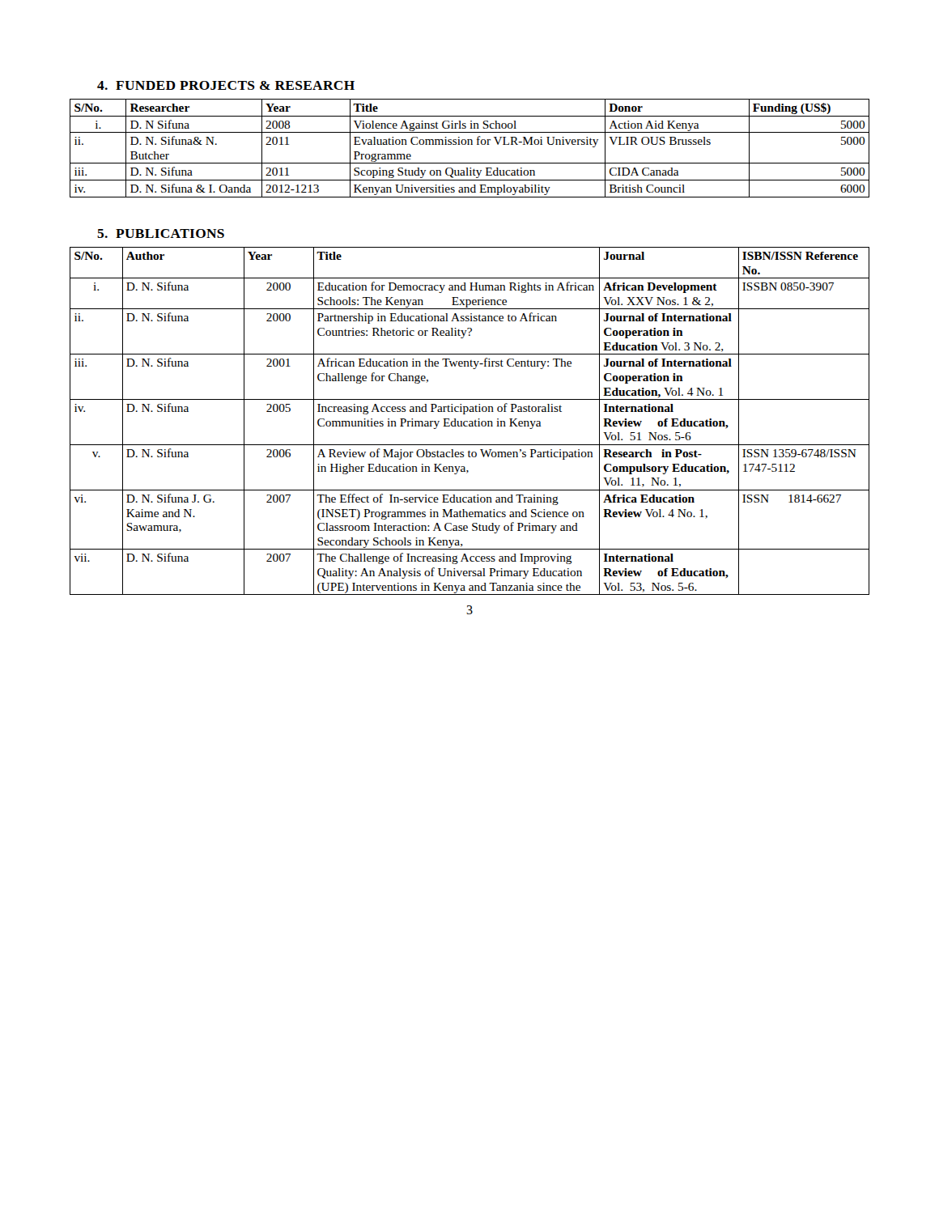4. FUNDED PROJECTS & RESEARCH
| S/No. | Researcher | Year | Title | Donor | Funding (US$) |
| --- | --- | --- | --- | --- | --- |
| i. | D. N Sifuna | 2008 | Violence Against Girls in School | Action Aid Kenya | 5000 |
| ii. | D. N. Sifuna& N. Butcher | 2011 | Evaluation Commission for VLR-Moi University Programme | VLIR OUS Brussels | 5000 |
| iii. | D. N. Sifuna | 2011 | Scoping Study on Quality Education | CIDA Canada | 5000 |
| iv. | D. N. Sifuna & I. Oanda | 2012-1213 | Kenyan Universities and Employability | British Council | 6000 |
5. PUBLICATIONS
| S/No. | Author | Year | Title | Journal | ISBN/ISSN Reference No. |
| --- | --- | --- | --- | --- | --- |
| i. | D. N. Sifuna | 2000 | Education for Democracy and Human Rights in African Schools: The Kenyan Experience | African Development Vol. XXV Nos. 1 & 2, | ISSBN 0850-3907 |
| ii. | D. N. Sifuna | 2000 | Partnership in Educational Assistance to African Countries: Rhetoric or Reality? | Journal of International Cooperation in Education Vol. 3 No. 2, | |
| iii. | D. N. Sifuna | 2001 | African Education in the Twenty-first Century: The Challenge for Change, | Journal of International Cooperation in Education, Vol. 4 No. 1 | |
| iv. | D. N. Sifuna | 2005 | Increasing Access and Participation of Pastoralist Communities in Primary Education in Kenya | International Review of Education, Vol. 51 Nos. 5-6 | |
| v. | D. N. Sifuna | 2006 | A Review of Major Obstacles to Women’s Participation in Higher Education in Kenya, | Research in Post-Compulsory Education, Vol. 11, No. 1, | ISSN 1359-6748/ISSN 1747-5112 |
| vi. | D. N. Sifuna J. G. Kaime and N. Sawamura, | 2007 | The Effect of In-service Education and Training (INSET) Programmes in Mathematics and Science on Classroom Interaction: A Case Study of Primary and Secondary Schools in Kenya, | Africa Education Review Vol. 4 No. 1, | ISSN 1814-6627 |
| vii. | D. N. Sifuna | 2007 | The Challenge of Increasing Access and Improving Quality: An Analysis of Universal Primary Education (UPE) Interventions in Kenya and Tanzania since the | International Review of Education, Vol. 53, Nos. 5-6. | |
3